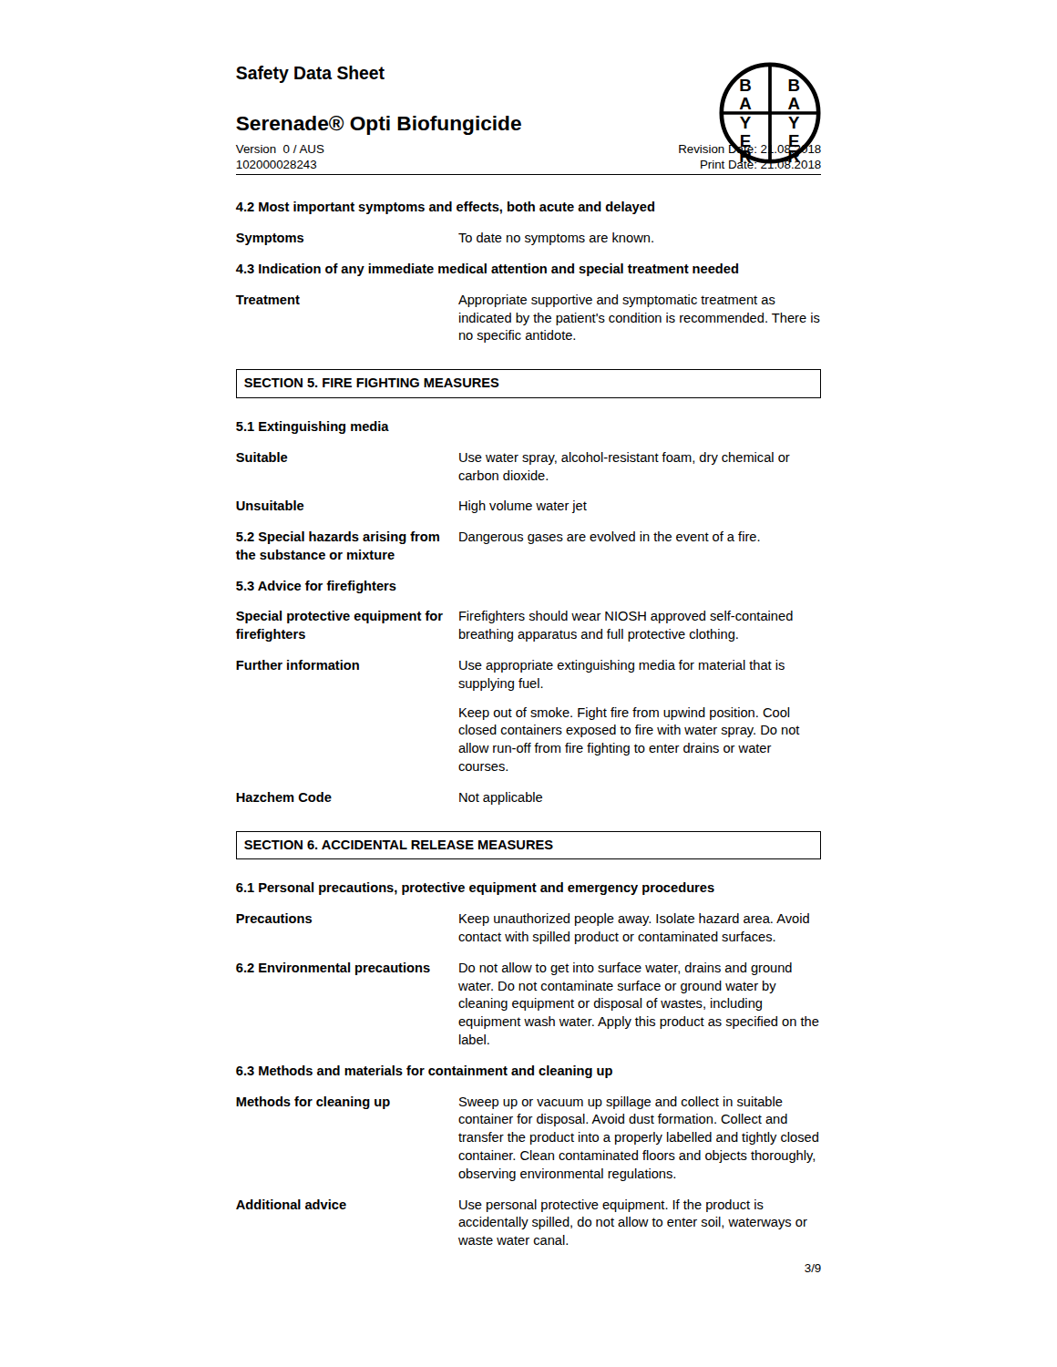B A Y E R B A Y E R
Safety Data Sheet
Serenade® Opti Biofungicide
Version 0 / AUS
102000028243
Revision Date: 21.08.2018
Print Date: 21.08.2018
4.2 Most important symptoms and effects, both acute and delayed
Symptoms
To date no symptoms are known.
4.3 Indication of any immediate medical attention and special treatment needed
Treatment
Appropriate supportive and symptomatic treatment as indicated by the patient's condition is recommended. There is no specific antidote.
SECTION 5. FIRE FIGHTING MEASURES
5.1 Extinguishing media
Suitable
Use water spray, alcohol-resistant foam, dry chemical or carbon dioxide.
Unsuitable
High volume water jet
5.2 Special hazards arising from the substance or mixture
Dangerous gases are evolved in the event of a fire.
5.3 Advice for firefighters
Special protective equipment for firefighters
Firefighters should wear NIOSH approved self-contained breathing apparatus and full protective clothing.
Further information
Use appropriate extinguishing media for material that is supplying fuel.
Keep out of smoke. Fight fire from upwind position. Cool closed containers exposed to fire with water spray. Do not allow run-off from fire fighting to enter drains or water courses.
Hazchem Code
Not applicable
SECTION 6. ACCIDENTAL RELEASE MEASURES
6.1 Personal precautions, protective equipment and emergency procedures
Precautions
Keep unauthorized people away. Isolate hazard area. Avoid contact with spilled product or contaminated surfaces.
6.2 Environmental precautions
Do not allow to get into surface water, drains and ground water. Do not contaminate surface or ground water by cleaning equipment or disposal of wastes, including equipment wash water. Apply this product as specified on the label.
6.3 Methods and materials for containment and cleaning up
Methods for cleaning up
Sweep up or vacuum up spillage and collect in suitable container for disposal. Avoid dust formation. Collect and transfer the product into a properly labelled and tightly closed container. Clean contaminated floors and objects thoroughly, observing environmental regulations.
Additional advice
Use personal protective equipment. If the product is accidentally spilled, do not allow to enter soil, waterways or waste water canal.
3/9